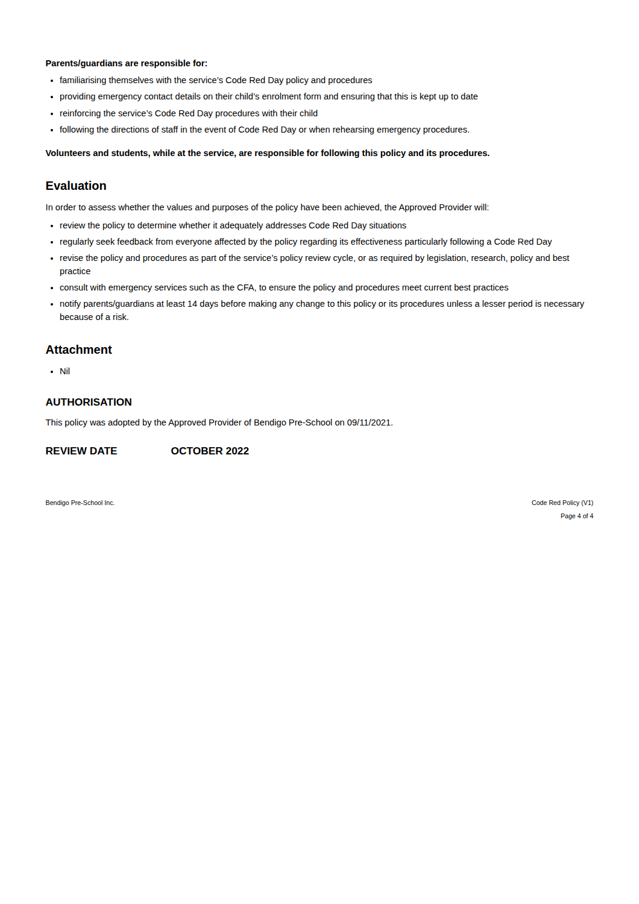Parents/guardians are responsible for:
familiarising themselves with the service’s Code Red Day policy and procedures
providing emergency contact details on their child’s enrolment form and ensuring that this is kept up to date
reinforcing the service’s Code Red Day procedures with their child
following the directions of staff in the event of Code Red Day or when rehearsing emergency procedures.
Volunteers and students, while at the service, are responsible for following this policy and its procedures.
Evaluation
In order to assess whether the values and purposes of the policy have been achieved, the Approved Provider will:
review the policy to determine whether it adequately addresses Code Red Day situations
regularly seek feedback from everyone affected by the policy regarding its effectiveness particularly following a Code Red Day
revise the policy and procedures as part of the service’s policy review cycle, or as required by legislation, research, policy and best practice
consult with emergency services such as the CFA, to ensure the policy and procedures meet current best practices
notify parents/guardians at least 14 days before making any change to this policy or its procedures unless a lesser period is necessary because of a risk.
Attachment
Nil
AUTHORISATION
This policy was adopted by the Approved Provider of Bendigo Pre-School on 09/11/2021.
REVIEW DATEOCTOBER 2022
Bendigo Pre-School Inc. Code Red Policy (V1)
Page 4 of 4